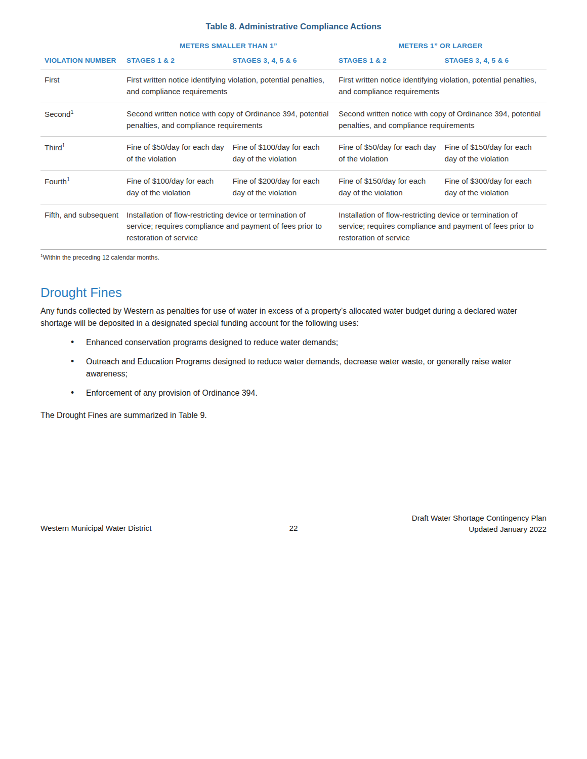Table 8. Administrative Compliance Actions
| | METERS SMALLER THAN 1” | METERS 1” OR LARGER |
| --- | --- | --- |
| VIOLATION NUMBER | STAGES 1 & 2 | STAGES 3, 4, 5 & 6 | STAGES 1 & 2 | STAGES 3, 4, 5 & 6 |
| First | First written notice identifying violation, potential penalties, and compliance requirements | First written notice identifying violation, potential penalties, and compliance requirements |
| Second 1 | Second written notice with copy of Ordinance 394, potential penalties, and compliance requirements | Second written notice with copy of Ordinance 394, potential penalties, and compliance requirements |
| Third 1 | Fine of $50/day for each day of the violation | Fine of $100/day for each day of the violation | Fine of $50/day for each day of the violation | Fine of $150/day for each day of the violation |
| Fourth 1 | Fine of $100/day for each day of the violation | Fine of $200/day for each day of the violation | Fine of $150/day for each day of the violation | Fine of $300/day for each day of the violation |
| Fifth, and subsequent | Installation of flow-restricting device or termination of service; requires compliance and payment of fees prior to restoration of service | Installation of flow-restricting device or termination of service; requires compliance and payment of fees prior to restoration of service |
1Within the preceding 12 calendar months.
Drought Fines
Any funds collected by Western as penalties for use of water in excess of a property’s allocated water budget during a declared water shortage will be deposited in a designated special funding account for the following uses:
Enhanced conservation programs designed to reduce water demands;
Outreach and Education Programs designed to reduce water demands, decrease water waste, or generally raise water awareness;
Enforcement of any provision of Ordinance 394.
The Drought Fines are summarized in Table 9.
Western Municipal Water District
22
Draft Water Shortage Contingency Plan
Updated January 2022